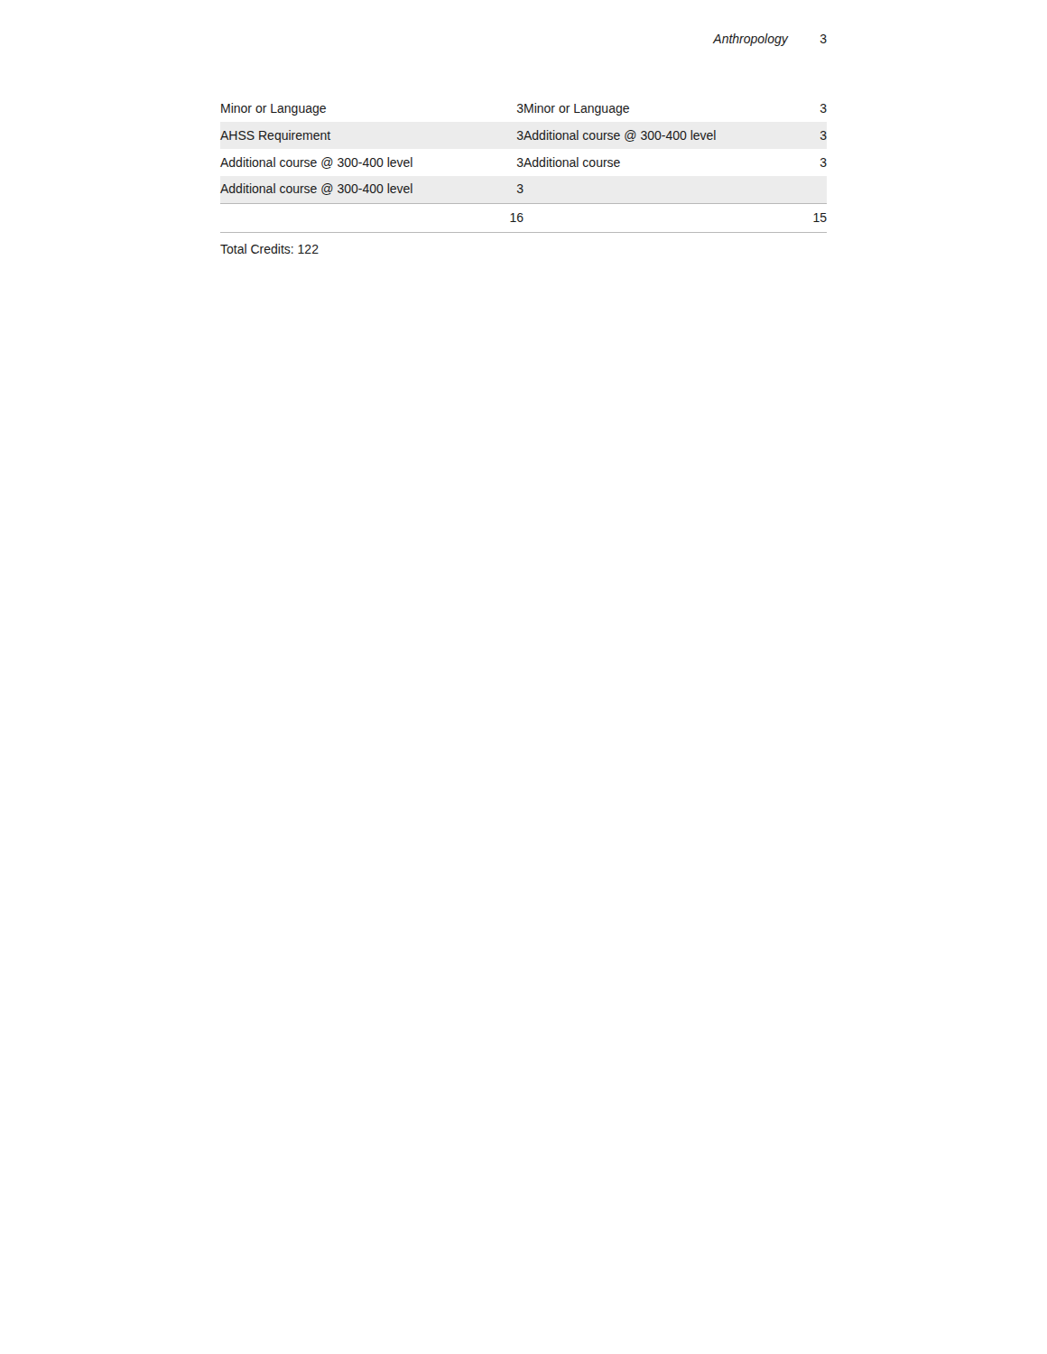Anthropology 3
| Minor or Language | 3 | Minor or Language | 3 |
| AHSS Requirement | 3 | Additional course @ 300-400 level | 3 |
| Additional course @ 300-400 level | 3 | Additional course | 3 |
| Additional course @ 300-400 level | 3 | | |
| | 16 | | 15 |
Total Credits: 122